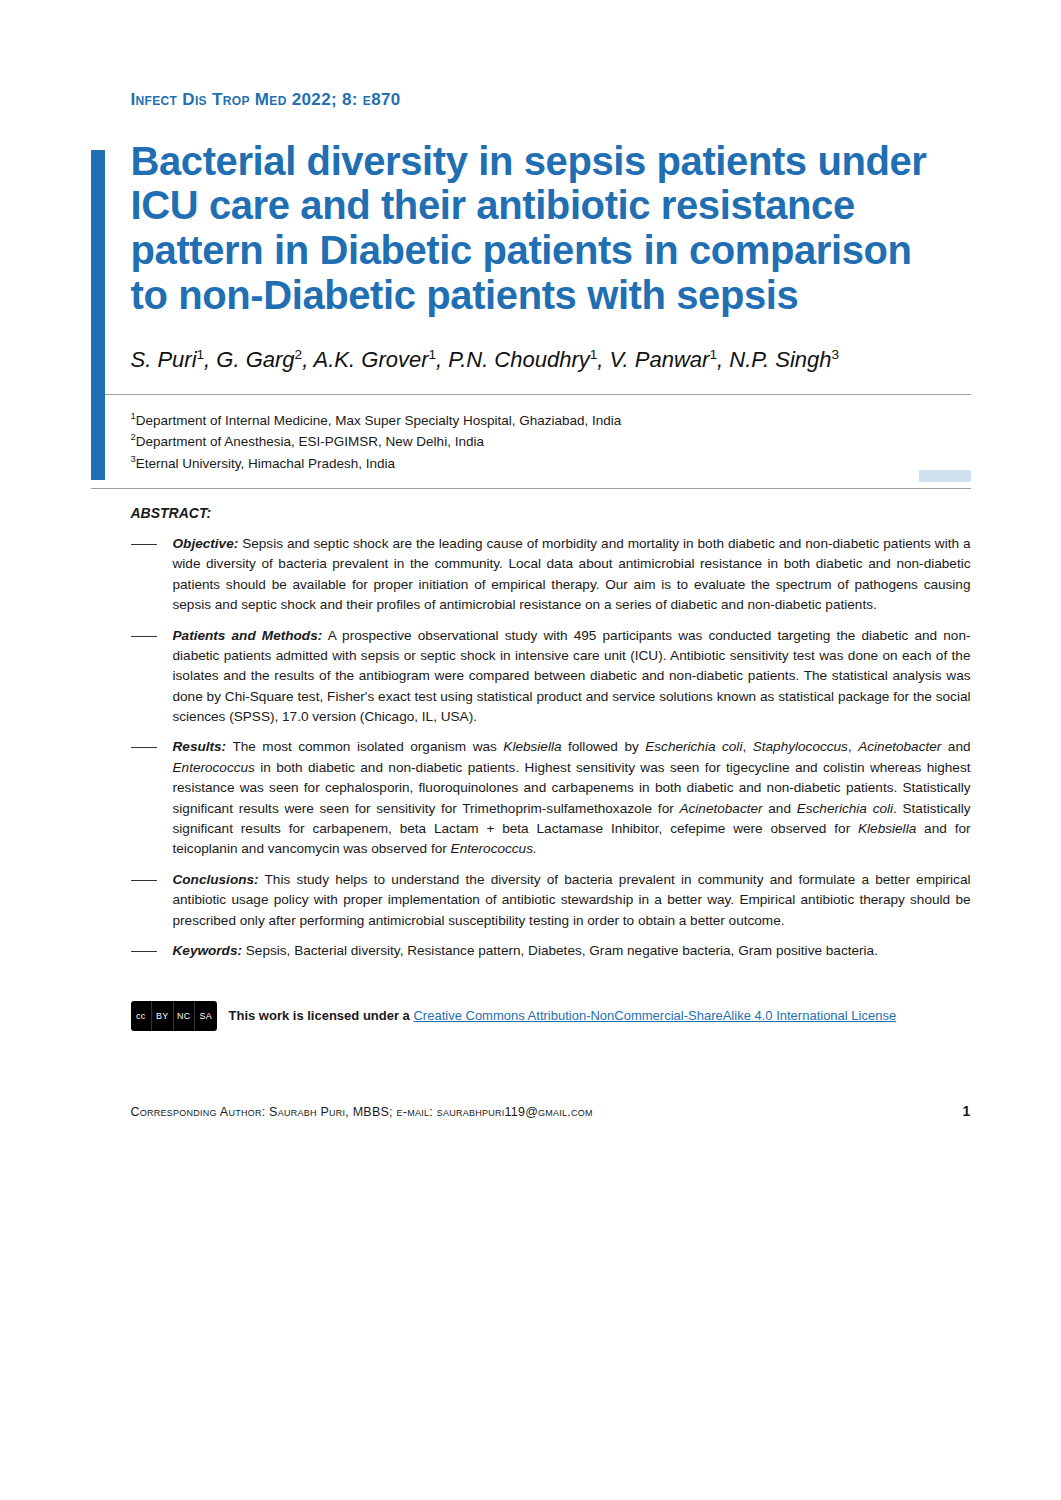Infect Dis Trop Med 2022; 8: e870
Bacterial diversity in sepsis patients under ICU care and their antibiotic resistance pattern in Diabetic patients in comparison to non-Diabetic patients with sepsis
S. Puri1, G. Garg2, A.K. Grover1, P.N. Choudhry1, V. Panwar1, N.P. Singh3
1Department of Internal Medicine, Max Super Specialty Hospital, Ghaziabad, India
2Department of Anesthesia, ESI-PGIMSR, New Delhi, India
3Eternal University, Himachal Pradesh, India
ABSTRACT:
Objective: Sepsis and septic shock are the leading cause of morbidity and mortality in both diabetic and non-diabetic patients with a wide diversity of bacteria prevalent in the community. Local data about antimicrobial resistance in both diabetic and non-diabetic patients should be available for proper initiation of empirical therapy. Our aim is to evaluate the spectrum of pathogens causing sepsis and septic shock and their profiles of antimicrobial resistance on a series of diabetic and non-diabetic patients.
Patients and Methods: A prospective observational study with 495 participants was conducted targeting the diabetic and non-diabetic patients admitted with sepsis or septic shock in intensive care unit (ICU). Antibiotic sensitivity test was done on each of the isolates and the results of the antibiogram were compared between diabetic and non-diabetic patients. The statistical analysis was done by Chi-Square test, Fisher's exact test using statistical product and service solutions known as statistical package for the social sciences (SPSS), 17.0 version (Chicago, IL, USA).
Results: The most common isolated organism was Klebsiella followed by Escherichia coli, Staphylococcus, Acinetobacter and Enterococcus in both diabetic and non-diabetic patients. Highest sensitivity was seen for tigecycline and colistin whereas highest resistance was seen for cephalosporin, fluoroquinolones and carbapenems in both diabetic and non-diabetic patients. Statistically significant results were seen for sensitivity for Trimethoprim-sulfamethoxazole for Acinetobacter and Escherichia coli. Statistically significant results for carbapenem, beta Lactam + beta Lactamase Inhibitor, cefepime were observed for Klebsiella and for teicoplanin and vancomycin was observed for Enterococcus.
Conclusions: This study helps to understand the diversity of bacteria prevalent in community and formulate a better empirical antibiotic usage policy with proper implementation of antibiotic stewardship in a better way. Empirical antibiotic therapy should be prescribed only after performing antimicrobial susceptibility testing in order to obtain a better outcome.
Keywords: Sepsis, Bacterial diversity, Resistance pattern, Diabetes, Gram negative bacteria, Gram positive bacteria.
cc BY NC SA
This work is licensed under a Creative Commons Attribution-NonCommercial-ShareAlike 4.0 International License
Corresponding Author: Saurabh Puri, MBBS; e-mail: saurabhpuri119@gmail.com
1